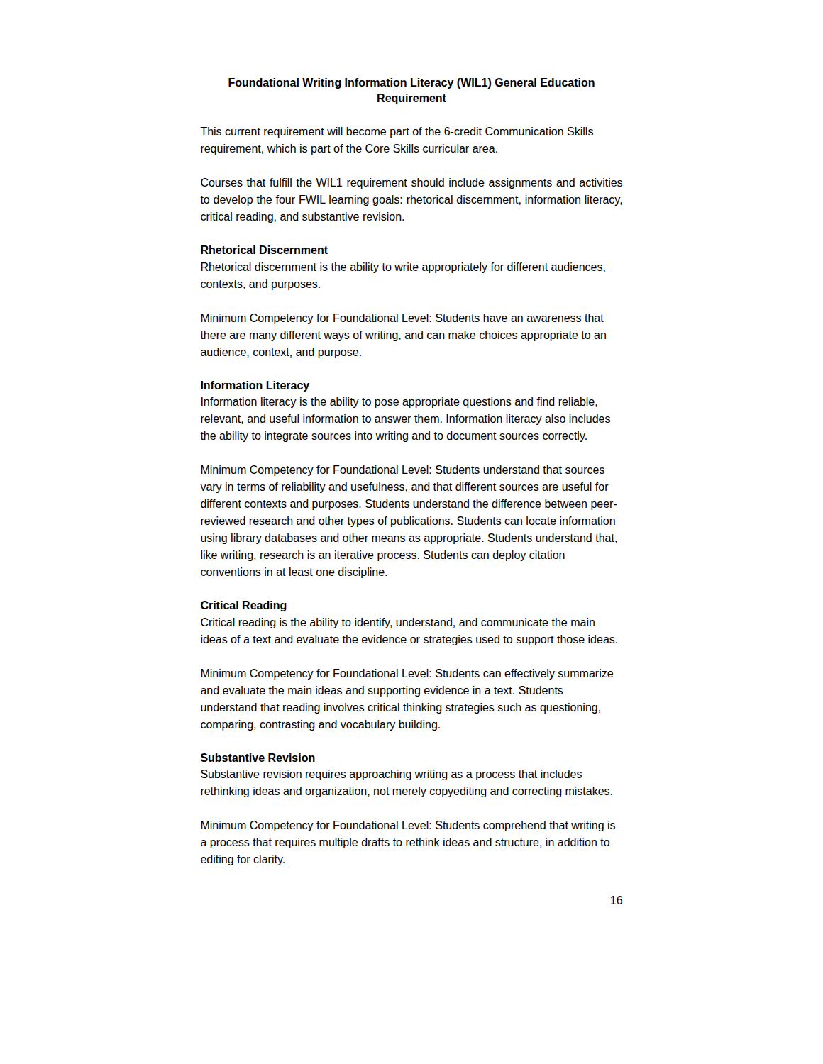Foundational Writing Information Literacy (WIL1) General Education Requirement
This current requirement will become part of the 6-credit Communication Skills requirement, which is part of the Core Skills curricular area.
Courses that fulfill the WIL1 requirement should include assignments and activities to develop the four FWIL learning goals: rhetorical discernment, information literacy, critical reading, and substantive revision.
Rhetorical Discernment
Rhetorical discernment is the ability to write appropriately for different audiences, contexts, and purposes.
Minimum Competency for Foundational Level: Students have an awareness that there are many different ways of writing, and can make choices appropriate to an audience, context, and purpose.
Information Literacy
Information literacy is the ability to pose appropriate questions and find reliable, relevant, and useful information to answer them. Information literacy also includes the ability to integrate sources into writing and to document sources correctly.
Minimum Competency for Foundational Level: Students understand that sources vary in terms of reliability and usefulness, and that different sources are useful for different contexts and purposes. Students understand the difference between peer-reviewed research and other types of publications. Students can locate information using library databases and other means as appropriate. Students understand that, like writing, research is an iterative process. Students can deploy citation conventions in at least one discipline.
Critical Reading
Critical reading is the ability to identify, understand, and communicate the main ideas of a text and evaluate the evidence or strategies used to support those ideas.
Minimum Competency for Foundational Level: Students can effectively summarize and evaluate the main ideas and supporting evidence in a text. Students understand that reading involves critical thinking strategies such as questioning, comparing, contrasting and vocabulary building.
Substantive Revision
Substantive revision requires approaching writing as a process that includes rethinking ideas and organization, not merely copyediting and correcting mistakes.
Minimum Competency for Foundational Level: Students comprehend that writing is a process that requires multiple drafts to rethink ideas and structure, in addition to editing for clarity.
16